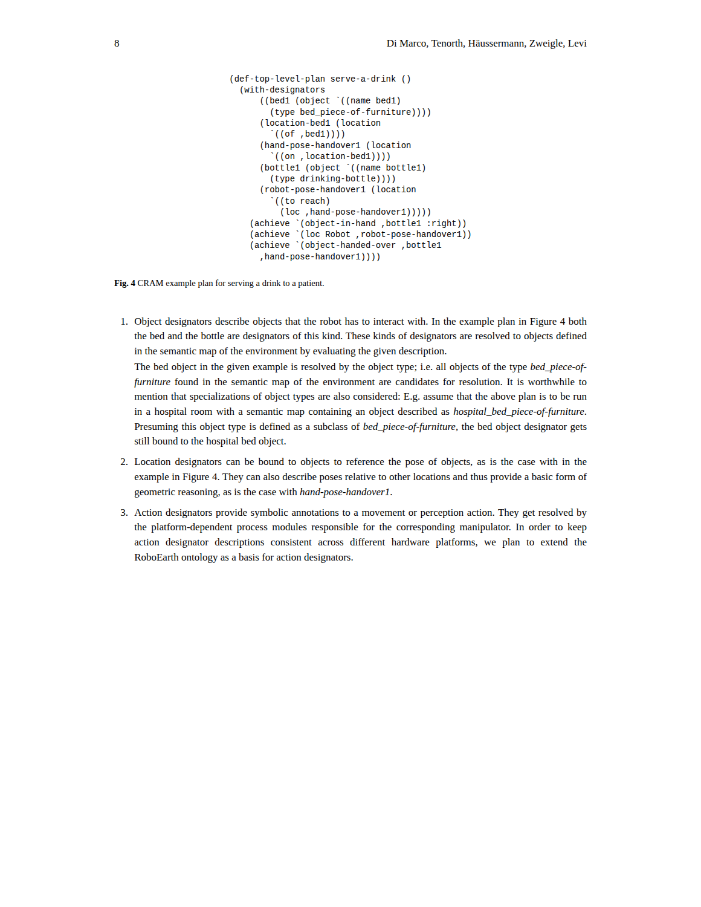8 Di Marco, Tenorth, Häussermann, Zweigle, Levi
(def-top-level-plan serve-a-drink ()
  (with-designators
      ((bed1 (object `((name bed1)
        (type bed_piece-of-furniture))))
      (location-bed1 (location
        `((of ,bed1))))
      (hand-pose-handover1 (location
        `((on ,location-bed1))))
      (bottle1 (object `((name bottle1)
        (type drinking-bottle))))
      (robot-pose-handover1 (location
        `((to reach)
          (loc ,hand-pose-handover1)))))
    (achieve `(object-in-hand ,bottle1 :right))
    (achieve `(loc Robot ,robot-pose-handover1))
    (achieve `(object-handed-over ,bottle1
      ,hand-pose-handover1))))
Fig. 4 CRAM example plan for serving a drink to a patient.
Object designators describe objects that the robot has to interact with. In the example plan in Figure 4 both the bed and the bottle are designators of this kind. These kinds of designators are resolved to objects defined in the semantic map of the environment by evaluating the given description.
The bed object in the given example is resolved by the object type; i.e. all objects of the type bed_piece-of-furniture found in the semantic map of the environment are candidates for resolution. It is worthwhile to mention that specializations of object types are also considered: E.g. assume that the above plan is to be run in a hospital room with a semantic map containing an object described as hospital_bed_piece-of-furniture. Presuming this object type is defined as a subclass of bed_piece-of-furniture, the bed object designator gets still bound to the hospital bed object.
Location designators can be bound to objects to reference the pose of objects, as is the case with in the example in Figure 4. They can also describe poses relative to other locations and thus provide a basic form of geometric reasoning, as is the case with hand-pose-handover1.
Action designators provide symbolic annotations to a movement or perception action. They get resolved by the platform-dependent process modules responsible for the corresponding manipulator. In order to keep action designator descriptions consistent across different hardware platforms, we plan to extend the RoboEarth ontology as a basis for action designators.